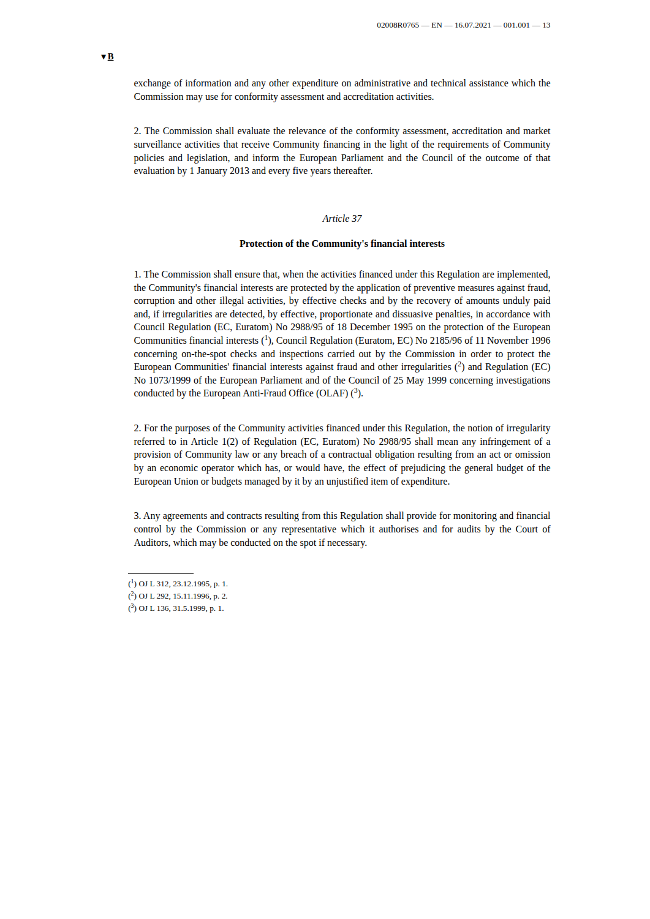02008R0765 — EN — 16.07.2021 — 001.001 — 13
▼B
exchange of information and any other expenditure on administrative and technical assistance which the Commission may use for conformity assessment and accreditation activities.
2. The Commission shall evaluate the relevance of the conformity assessment, accreditation and market surveillance activities that receive Community financing in the light of the requirements of Community policies and legislation, and inform the European Parliament and the Council of the outcome of that evaluation by 1 January 2013 and every five years thereafter.
Article 37
Protection of the Community's financial interests
1. The Commission shall ensure that, when the activities financed under this Regulation are implemented, the Community's financial interests are protected by the application of preventive measures against fraud, corruption and other illegal activities, by effective checks and by the recovery of amounts unduly paid and, if irregularities are detected, by effective, proportionate and dissuasive penalties, in accordance with Council Regulation (EC, Euratom) No 2988/95 of 18 December 1995 on the protection of the European Communities financial interests (1), Council Regulation (Euratom, EC) No 2185/96 of 11 November 1996 concerning on-the-spot checks and inspections carried out by the Commission in order to protect the European Communities' financial interests against fraud and other irregularities (2) and Regulation (EC) No 1073/1999 of the European Parliament and of the Council of 25 May 1999 concerning investigations conducted by the European Anti-Fraud Office (OLAF) (3).
2. For the purposes of the Community activities financed under this Regulation, the notion of irregularity referred to in Article 1(2) of Regulation (EC, Euratom) No 2988/95 shall mean any infringement of a provision of Community law or any breach of a contractual obligation resulting from an act or omission by an economic operator which has, or would have, the effect of prejudicing the general budget of the European Union or budgets managed by it by an unjustified item of expenditure.
3. Any agreements and contracts resulting from this Regulation shall provide for monitoring and financial control by the Commission or any representative which it authorises and for audits by the Court of Auditors, which may be conducted on the spot if necessary.
(1) OJ L 312, 23.12.1995, p. 1.
(2) OJ L 292, 15.11.1996, p. 2.
(3) OJ L 136, 31.5.1999, p. 1.